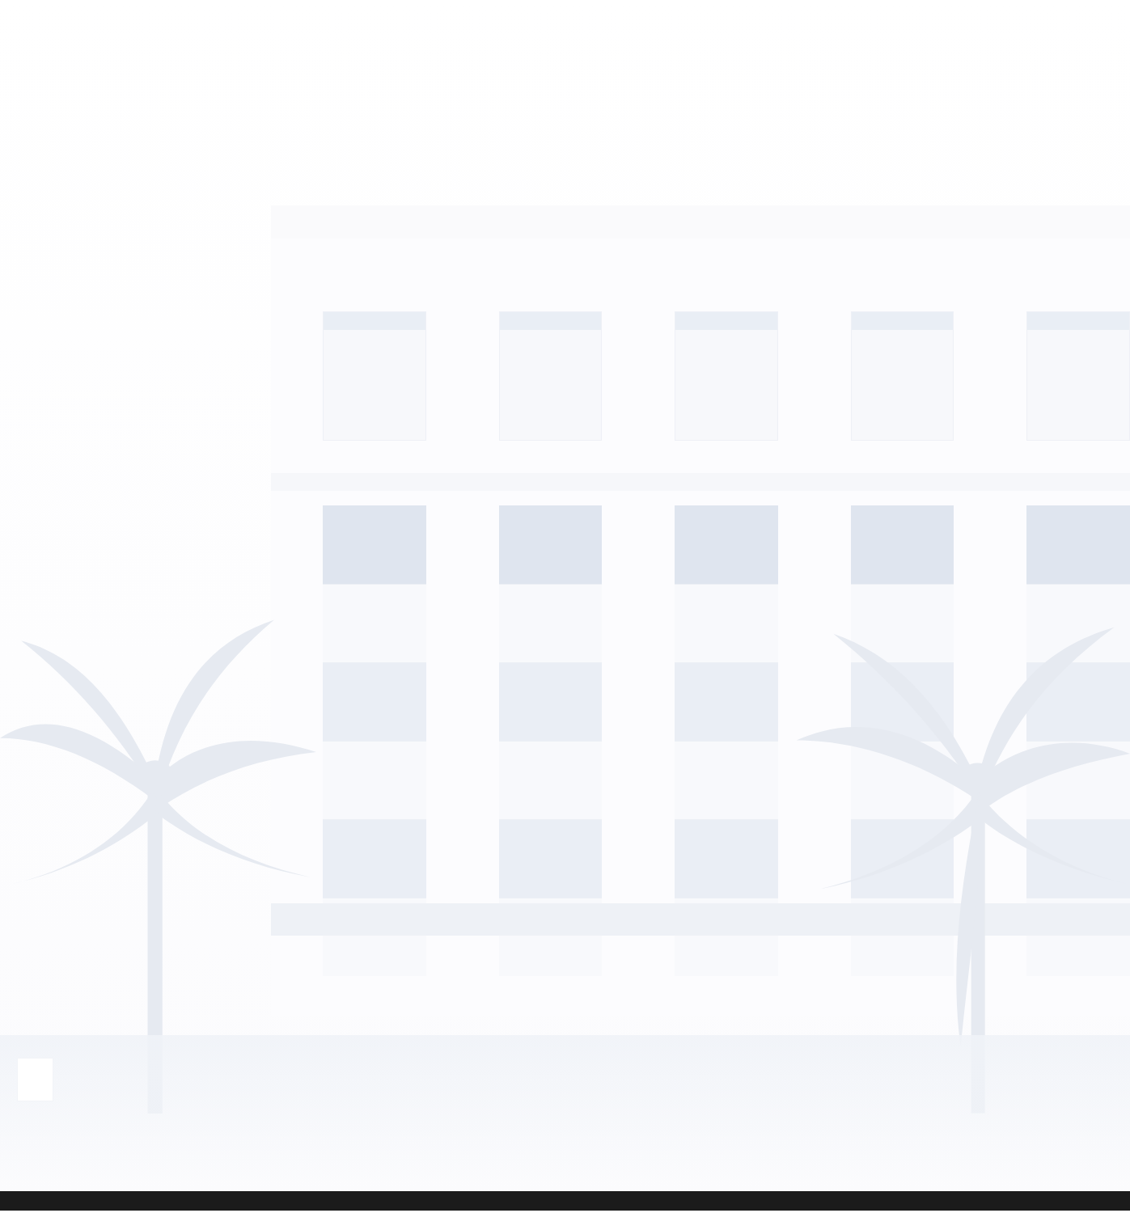Faded photographic plate: building facade with palms.